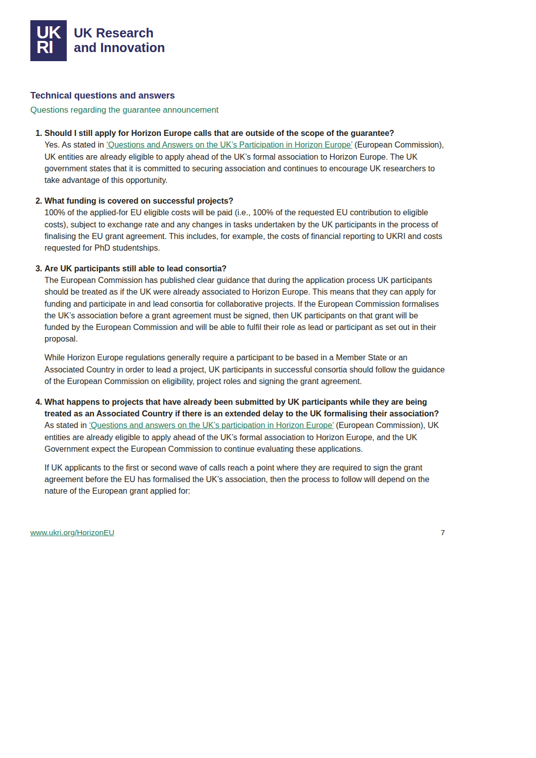UK RI
UK Research
and Innovation
Technical questions and answers
Questions regarding the guarantee announcement
Should I still apply for Horizon Europe calls that are outside of the scope of the guarantee?
Yes. As stated in ‘Questions and Answers on the UK’s Participation in Horizon Europe’ (European Commission), UK entities are already eligible to apply ahead of the UK’s formal association to Horizon Europe. The UK government states that it is committed to securing association and continues to encourage UK researchers to take advantage of this opportunity.
What funding is covered on successful projects?
100% of the applied-for EU eligible costs will be paid (i.e., 100% of the requested EU contribution to eligible costs), subject to exchange rate and any changes in tasks undertaken by the UK participants in the process of finalising the EU grant agreement. This includes, for example, the costs of financial reporting to UKRI and costs requested for PhD studentships.
Are UK participants still able to lead consortia?
The European Commission has published clear guidance that during the application process UK participants should be treated as if the UK were already associated to Horizon Europe. This means that they can apply for funding and participate in and lead consortia for collaborative projects. If the European Commission formalises the UK’s association before a grant agreement must be signed, then UK participants on that grant will be funded by the European Commission and will be able to fulfil their role as lead or participant as set out in their proposal.
While Horizon Europe regulations generally require a participant to be based in a Member State or an Associated Country in order to lead a project, UK participants in successful consortia should follow the guidance of the European Commission on eligibility, project roles and signing the grant agreement.
What happens to projects that have already been submitted by UK participants while they are being treated as an Associated Country if there is an extended delay to the UK formalising their association?
As stated in ‘Questions and answers on the UK’s participation in Horizon Europe’ (European Commission), UK entities are already eligible to apply ahead of the UK’s formal association to Horizon Europe, and the UK Government expect the European Commission to continue evaluating these applications.
If UK applicants to the first or second wave of calls reach a point where they are required to sign the grant agreement before the EU has formalised the UK’s association, then the process to follow will depend on the nature of the European grant applied for:
www.ukri.org/HorizonEU 7